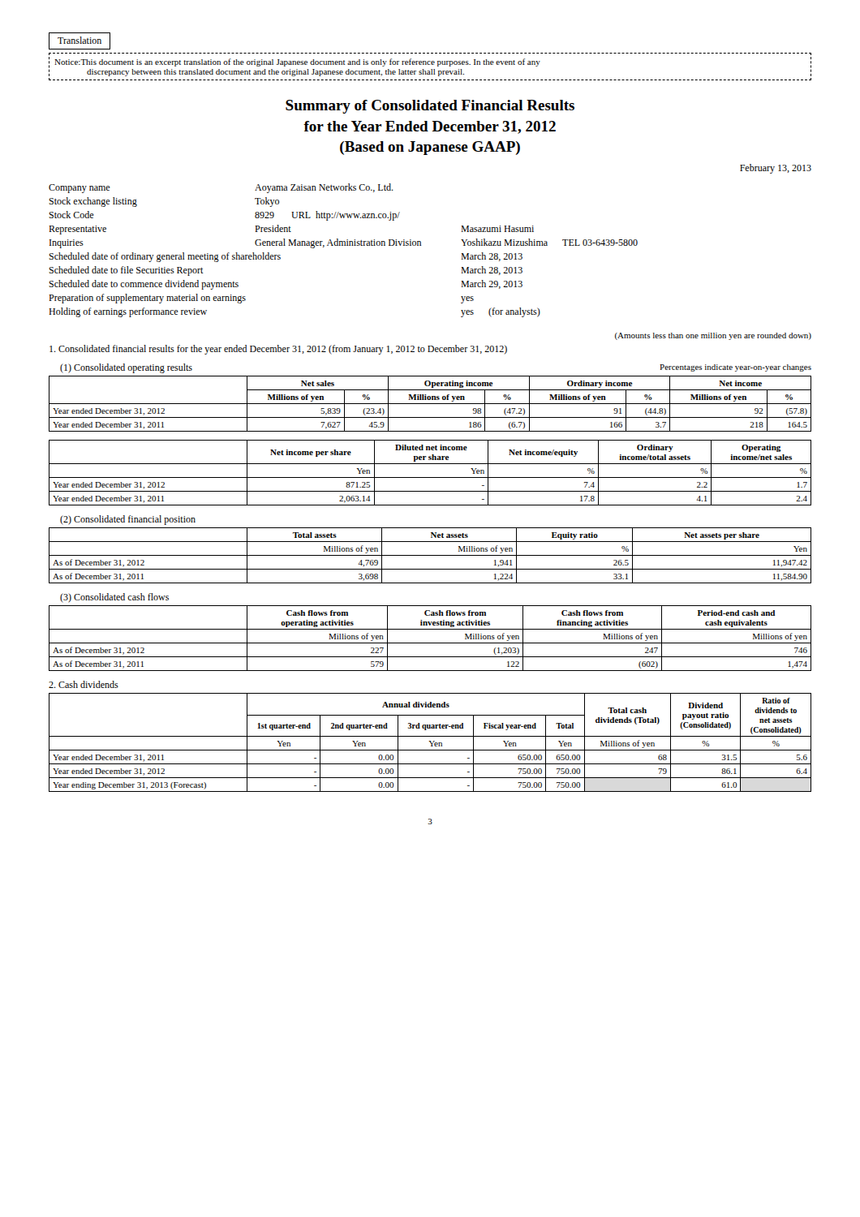Translation
Notice:This document is an excerpt translation of the original Japanese document and is only for reference purposes. In the event of any
discrepancy between this translated document and the original Japanese document, the latter shall prevail.
Summary of Consolidated Financial Results
for the Year Ended December 31, 2012
(Based on Japanese GAAP)
February 13, 2013
| Company name | Aoyama Zaisan Networks Co., Ltd. | |
| Stock exchange listing | Tokyo | |
| Stock Code | 8929 URL http://www.azn.co.jp/ | |
| Representative | President | Masazumi Hasumi |
| Inquiries | General Manager, Administration Division | Yoshikazu Mizushima TEL 03-6439-5800 |
| Scheduled date of ordinary general meeting of shareholders | March 28, 2013 |
| Scheduled date to file Securities Report | March 28, 2013 |
| Scheduled date to commence dividend payments | March 29, 2013 |
| Preparation of supplementary material on earnings | yes |
| Holding of earnings performance review | yes (for analysts) |
(Amounts less than one million yen are rounded down)
1. Consolidated financial results for the year ended December 31, 2012 (from January 1, 2012 to December 31, 2012)
(1) Consolidated operating results Percentages indicate year-on-year changes
| | Net sales | Operating income | Ordinary income | Net income |
| --- | --- | --- | --- | --- |
| Millions of yen | % | Millions of yen | % | Millions of yen | % | Millions of yen | % |
| Year ended December 31, 2012 | 5,839 | (23.4) | 98 | (47.2) | 91 | (44.8) | 92 | (57.8) |
| Year ended December 31, 2011 | 7,627 | 45.9 | 186 | (6.7) | 166 | 3.7 | 218 | 164.5 |
| | Net income per share | Diluted net income per share | Net income/equity | Ordinary income/total assets | Operating income/net sales |
| --- | --- | --- | --- | --- | --- |
| | Yen | Yen | % | % | % |
| Year ended December 31, 2012 | 871.25 | - | 7.4 | 2.2 | 1.7 |
| Year ended December 31, 2011 | 2,063.14 | - | 17.8 | 4.1 | 2.4 |
(2) Consolidated financial position
| | Total assets | Net assets | Equity ratio | Net assets per share |
| --- | --- | --- | --- | --- |
| | Millions of yen | Millions of yen | % | Yen |
| As of December 31, 2012 | 4,769 | 1,941 | 26.5 | 11,947.42 |
| As of December 31, 2011 | 3,698 | 1,224 | 33.1 | 11,584.90 |
(3) Consolidated cash flows
| | Cash flows from operating activities | Cash flows from investing activities | Cash flows from financing activities | Period-end cash and cash equivalents |
| --- | --- | --- | --- | --- |
| | Millions of yen | Millions of yen | Millions of yen | Millions of yen |
| As of December 31, 2012 | 227 | (1,203) | 247 | 746 |
| As of December 31, 2011 | 579 | 122 | (602) | 1,474 |
2. Cash dividends
| | Annual dividends | Total cash dividends (Total) | Dividend payout ratio (Consolidated) | Ratio of dividends to net assets (Consolidated) |
| --- | --- | --- | --- | --- |
| 1st quarter-end | 2nd quarter-end | 3rd quarter-end | Fiscal year-end | Total |
| | Yen | Yen | Yen | Yen | Yen | Millions of yen | % | % |
| Year ended December 31, 2011 | - | 0.00 | - | 650.00 | 650.00 | 68 | 31.5 | 5.6 |
| Year ended December 31, 2012 | - | 0.00 | - | 750.00 | 750.00 | 79 | 86.1 | 6.4 |
| Year ending December 31, 2013 (Forecast) | - | 0.00 | - | 750.00 | 750.00 | | 61.0 | |
3